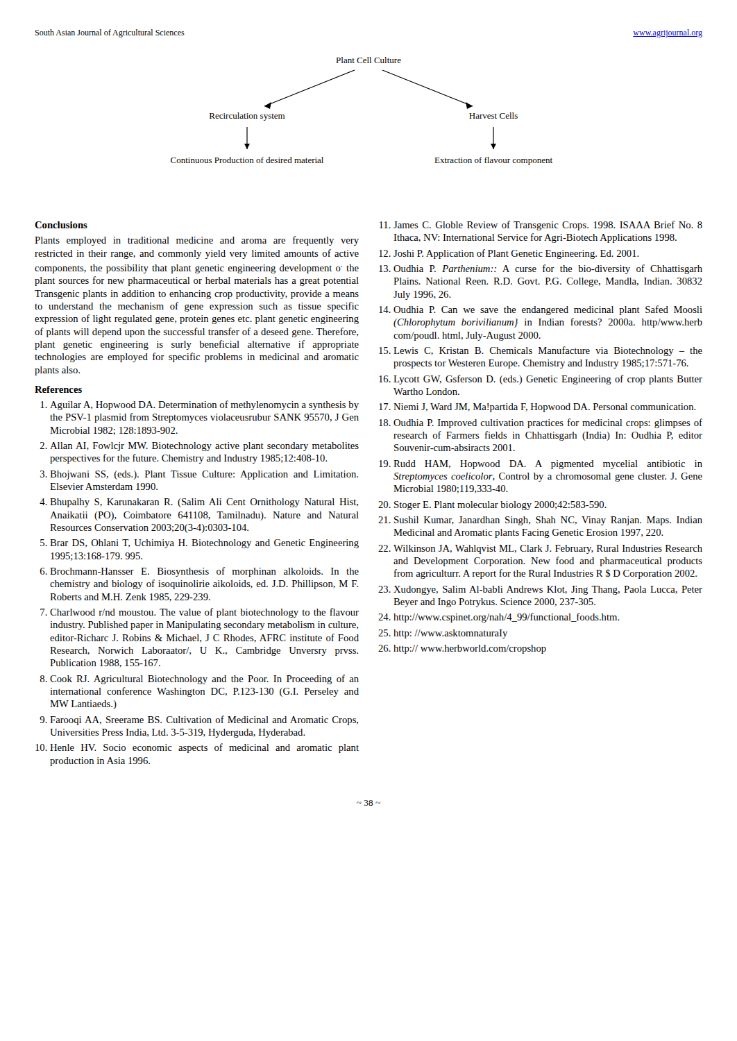South Asian Journal of Agricultural Sciences
www.agrijournal.org
Plant Cell Culture Recirculation system Harvest Cells Continuous Production of desired material Extraction of flavour component
Conclusions
Plants employed in traditional medicine and aroma are frequently very restricted in their range, and commonly yield very limited amounts of active components, the possibility that plant genetic engineering development o. the plant sources for new pharmaceutical or herbal materials has a great potential Transgenic plants in addition to enhancing crop productivity, provide a means to understand the mechanism of gene expression such as tissue specific expression of light regulated gene, protein genes etc. plant genetic engineering of plants will depend upon the successful transfer of a deseed gene. Therefore, plant genetic engineering is surly beneficial alternative if appropriate technologies are employed for specific problems in medicinal and aromatic plants also.
References
Aguilar A, Hopwood DA. Determination of methylenomycin a synthesis by the PSV-1 plasmid from Streptomyces violaceusrubur SANK 95570, J Gen Microbial 1982; 128:1893-902.
Allan AI, Fowlcjr MW. Biotechnology active plant secondary metabolites perspectives for the future. Chemistry and Industry 1985;12:408-10.
Bhojwani SS, (eds.). Plant Tissue Culture: Application and Limitation. Elsevier Amsterdam 1990.
Bhupalhy S, Karunakaran R. (Salim Ali Cent Ornithology Natural Hist, Anaikatii (PO), Coimbatore 641108, Tamilnadu). Nature and Natural Resources Conservation 2003;20(3-4):0303-104.
Brar DS, Ohlani T, Uchimiya H. Biotechnology and Genetic Engineering 1995;13:168-179. 995.
Brochmann-Hansser E. Biosynthesis of morphinan alkoloids. In the chemistry and biology of isoquinolirie aikoloids, ed. J.D. Phillipson, M F. Roberts and M.H. Zenk 1985, 229-239.
Charlwood r/nd moustou. The value of plant biotechnology to the flavour industry. Published paper in Manipulating secondary metabolism in culture, editor-Richarc J. Robins & Michael, J C Rhodes, AFRC institute of Food Research, Norwich Laboraator/, U K., Cambridge Unversry prvss. Publication 1988, 155-167.
Cook RJ. Agricultural Biotechnology and the Poor. In Proceeding of an international conference Washington DC, P.123-130 (G.I. Perseley and MW Lantiaeds.)
Farooqi AA, Sreerame BS. Cultivation of Medicinal and Aromatic Crops, Universities Press India, Ltd. 3-5-319, Hyderguda, Hyderabad.
Henle HV. Socio economic aspects of medicinal and aromatic plant production in Asia 1996.
James C. Globle Review of Transgenic Crops. 1998. ISAAA Brief No. 8 Ithaca, NV: International Service for Agri-Biotech Applications 1998.
Joshi P. Application of Plant Genetic Engineering. Ed. 2001.
Oudhia P. Parthenium:: A curse for the bio-diversity of Chhattisgarh Plains. National Reen. R.D. Govt. P.G. College, Mandla, Indian. 30832 July 1996, 26.
Oudhia P. Can we save the endangered medicinal plant Safed Moosli (Chlorophytum borivilianum} in Indian forests? 2000a. http/www.herb com/poudl. html, July-August 2000.
Lewis C, Kristan B. Chemicals Manufacture via Biotechnology – the prospects tor Westeren Europe. Chemistry and Industry 1985;17:571-76.
Lycott GW, Gsferson D. (eds.) Genetic Engineering of crop plants Butter Wartho London.
Niemi J, Ward JM, Ma!partida F, Hopwood DA. Personal communication.
Oudhia P. Improved cultivation practices for medicinal crops: glimpses of research of Farmers fields in Chhattisgarh (India) In: Oudhia P, editor Souvenir-cum-absiracts 2001.
Rudd HAM, Hopwood DA. A pigmented mycelial antibiotic in Streptomyces coelicolor, Control by a chromosomal gene cluster. J. Gene Microbial 1980;119,333-40.
Stoger E. Plant molecular biology 2000;42:583-590.
Sushil Kumar, Janardhan Singh, Shah NC, Vinay Ranjan. Maps. Indian Medicinal and Aromatic plants Facing Genetic Erosion 1997, 220.
Wilkinson JA, Wahlqvist ML, Clark J. February, Rural Industries Research and Development Corporation. New food and pharmaceutical products from agriculturr. A report for the Rural Industries R $ D Corporation 2002.
Xudongye, Salim Al-babli Andrews Klot, Jing Thang, Paola Lucca, Peter Beyer and Ingo Potrykus. Science 2000, 237-305.
http://www.cspinet.org/nah/4_99/functional_foods.htm.
http: //www.asktomnaturaIy
http:// www.herbworld.com/cropshop
~ 38 ~